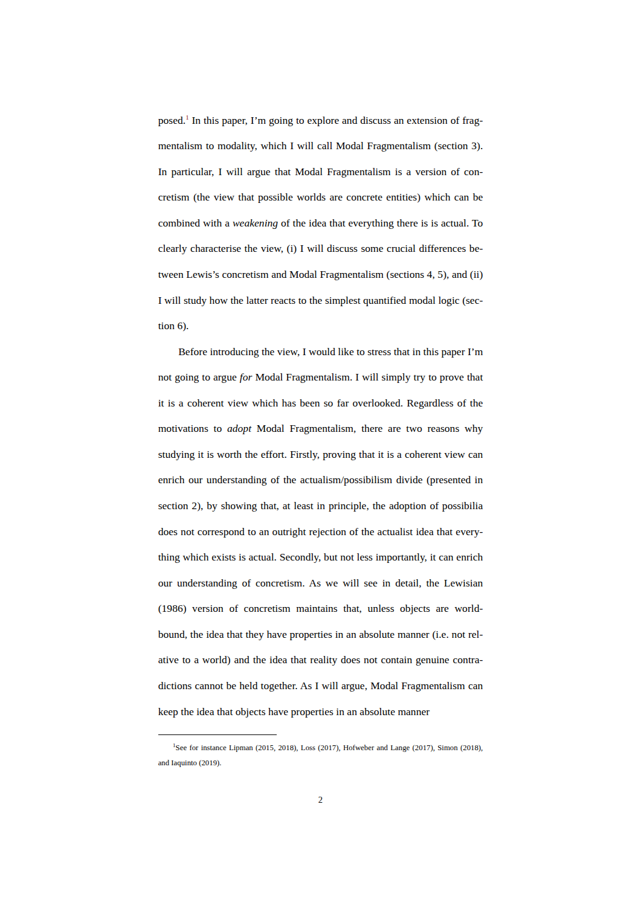posed.1 In this paper, I’m going to explore and discuss an extension of fragmentalism to modality, which I will call Modal Fragmentalism (section 3). In particular, I will argue that Modal Fragmentalism is a version of concretism (the view that possible worlds are concrete entities) which can be combined with a weakening of the idea that everything there is is actual. To clearly characterise the view, (i) I will discuss some crucial differences between Lewis’s concretism and Modal Fragmentalism (sections 4, 5), and (ii) I will study how the latter reacts to the simplest quantified modal logic (section 6).
Before introducing the view, I would like to stress that in this paper I’m not going to argue for Modal Fragmentalism. I will simply try to prove that it is a coherent view which has been so far overlooked. Regardless of the motivations to adopt Modal Fragmentalism, there are two reasons why studying it is worth the effort. Firstly, proving that it is a coherent view can enrich our understanding of the actualism/possibilism divide (presented in section 2), by showing that, at least in principle, the adoption of possibilia does not correspond to an outright rejection of the actualist idea that everything which exists is actual. Secondly, but not less importantly, it can enrich our understanding of concretism. As we will see in detail, the Lewisian (1986) version of concretism maintains that, unless objects are world-bound, the idea that they have properties in an absolute manner (i.e. not relative to a world) and the idea that reality does not contain genuine contradictions cannot be held together. As I will argue, Modal Fragmentalism can keep the idea that objects have properties in an absolute manner
1 See for instance Lipman (2015, 2018), Loss (2017), Hofweber and Lange (2017), Simon (2018), and Iaquinto (2019).
2